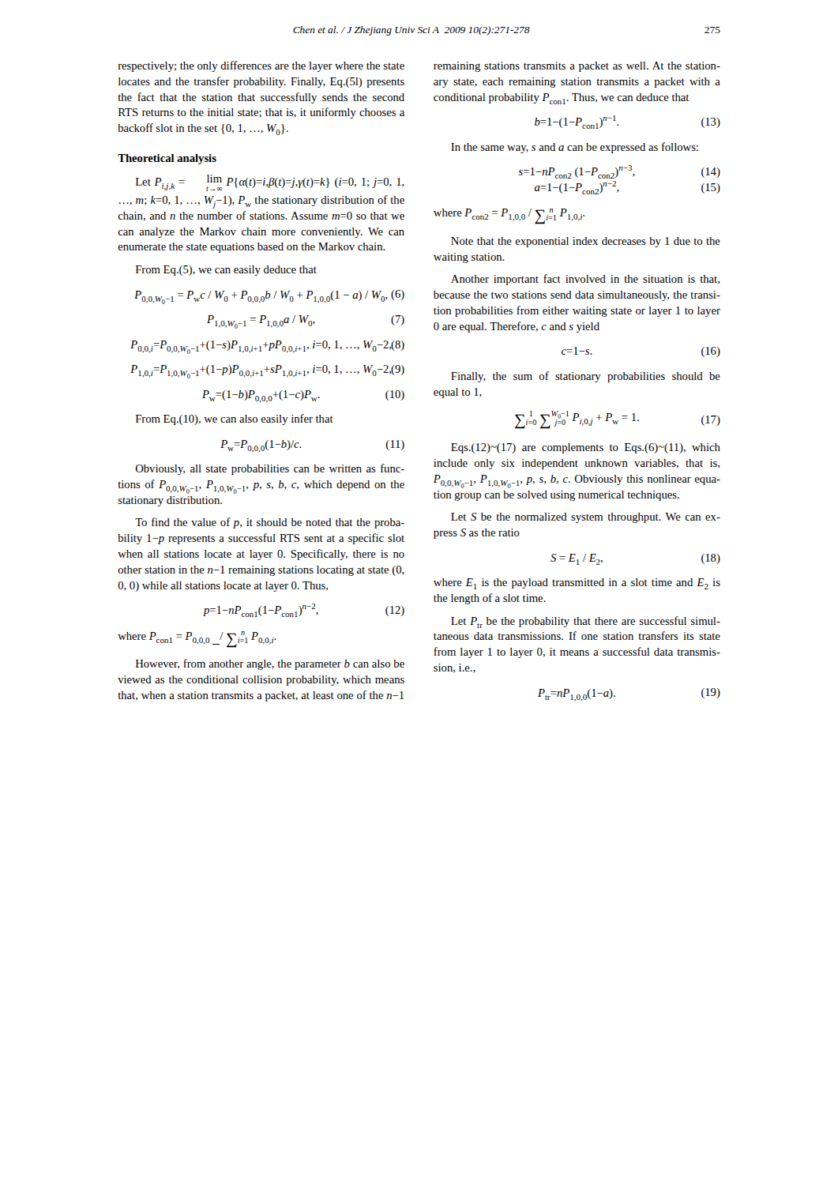Chen et al. / J Zhejiang Univ Sci A 2009 10(2):271-278 275
respectively; the only differences are the layer where the state locates and the transfer probability. Finally, Eq.(5l) presents the fact that the station that successfully sends the second RTS returns to the initial state; that is, it uniformly chooses a backoff slot in the set {0, 1, …, W0}.
Theoretical analysis
Let Pi,j,k = lim t→∞ P{α(t)=i,β(t)=j,γ(t)=k} (i=0, 1; j=0, 1, …, m; k=0, 1, …, Wj−1), Pw the stationary distribution of the chain, and n the number of stations. Assume m=0 so that we can analyze the Markov chain more conveniently. We can enumerate the state equations based on the Markov chain.
From Eq.(5), we can easily deduce that
P0,0,W0−1 = Pwc / W0 + P0,0,0b / W0 + P1,0,0(1 − a) / W0, (6)
P1,0,W0−1 = P1,0,0a / W0, (7)
P0,0,i=P0,0,W0−1+(1−s)P1,0,i+1+pP0,0,i+1, i=0, 1, …, W0−2, (8)
P1,0,i=P1,0,W0−1+(1−p)P0,0,i+1+sP1,0,i+1, i=0, 1, …, W0−2, (9)
Pw=(1−b)P0,0,0+(1−c)Pw. (10)
From Eq.(10), we can also easily infer that
Pw=P0,0,0(1−b)/c. (11)
Obviously, all state probabilities can be written as functions of P0,0,W0−1, P1,0,W0−1, p, s, b, c, which depend on the stationary distribution.
To find the value of p, it should be noted that the probability 1−p represents a successful RTS sent at a specific slot when all stations locate at layer 0. Specifically, there is no other station in the n−1 remaining stations locating at state (0, 0, 0) while all stations locate at layer 0. Thus,
p=1−nPcon1(1−Pcon1)n−2, (12)
where Pcon1 = P0,0,0 / ∑ni=1 P0,0,i.
However, from another angle, the parameter b can also be viewed as the conditional collision probability, which means that, when a station transmits a packet, at least one of the n−1 remaining stations transmits a packet as well. At the stationary state, each remaining station transmits a packet with a conditional probability Pcon1. Thus, we can deduce that
b=1−(1−Pcon1)n−1. (13)
In the same way, s and a can be expressed as follows:
s=1−nPcon2 (1−Pcon2)n−3,(14) a=1−(1−Pcon2)n−2,(15)
where Pcon2 = P1,0,0 / ∑ni=1 P1,0,i.
Note that the exponential index decreases by 1 due to the waiting station.
Another important fact involved in the situation is that, because the two stations send data simultaneously, the transition probabilities from either waiting state or layer 1 to layer 0 are equal. Therefore, c and s yield
c=1−s. (16)
Finally, the sum of stationary probabilities should be equal to 1,
∑1 i=0 ∑W0−1 j=0 Pi,0,j + Pw = 1. (17)
Eqs.(12)~(17) are complements to Eqs.(6)~(11), which include only six independent unknown variables, that is, P0,0,W0−1, P1,0,W0−1, p, s, b, c. Obviously this nonlinear equation group can be solved using numerical techniques.
Let S be the normalized system throughput. We can express S as the ratio
S = E1 / E2, (18)
where E1 is the payload transmitted in a slot time and E2 is the length of a slot time.
Let Ptr be the probability that there are successful simultaneous data transmissions. If one station transfers its state from layer 1 to layer 0, it means a successful data transmission, i.e.,
Ptr=nP1,0,0(1−a). (19)